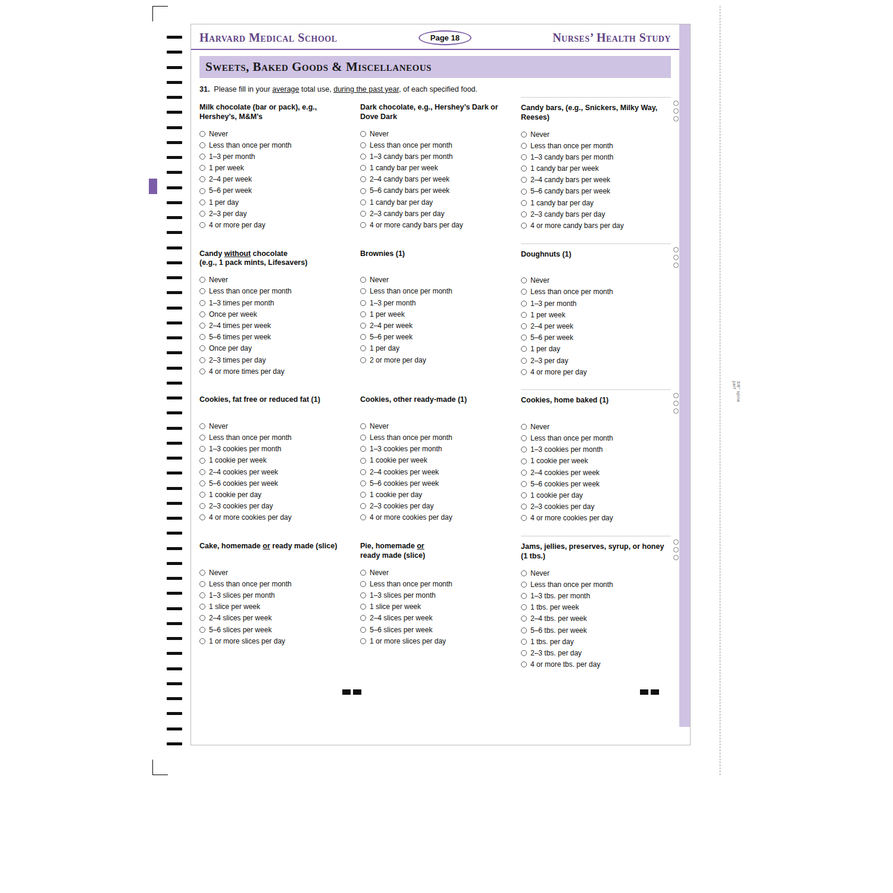3/8" spine
perf
Harvard Medical School
Page 18
Nurses’ Health Study
Sweets, Baked Goods & Miscellaneous
31. Please fill in your average total use, during the past year, of each specified food.
Milk chocolate (bar or pack), e.g., Hershey’s, M&M’s
Never
Less than once per month
1–3 per month
1 per week
2–4 per week
5–6 per week
1 per day
2–3 per day
4 or more per day
Dark chocolate, e.g., Hershey’s Dark or Dove Dark
Never
Less than once per month
1–3 candy bars per month
1 candy bar per week
2–4 candy bars per week
5–6 candy bars per week
1 candy bar per day
2–3 candy bars per day
4 or more candy bars per day
Candy bars, (e.g., Snickers, Milky Way, Reeses)
Never
Less than once per month
1–3 candy bars per month
1 candy bar per week
2–4 candy bars per week
5–6 candy bars per week
1 candy bar per day
2–3 candy bars per day
4 or more candy bars per day
Candy without chocolate
(e.g., 1 pack mints, Lifesavers)
Never
Less than once per month
1–3 times per month
Once per week
2–4 times per week
5–6 times per week
Once per day
2–3 times per day
4 or more times per day
Brownies (1)
Never
Less than once per month
1–3 per month
1 per week
2–4 per week
5–6 per week
1 per day
2 or more per day
Doughnuts (1)
Never
Less than once per month
1–3 per month
1 per week
2–4 per week
5–6 per week
1 per day
2–3 per day
4 or more per day
Cookies, fat free or reduced fat (1)
Never
Less than once per month
1–3 cookies per month
1 cookie per week
2–4 cookies per week
5–6 cookies per week
1 cookie per day
2–3 cookies per day
4 or more cookies per day
Cookies, other ready-made (1)
Never
Less than once per month
1–3 cookies per month
1 cookie per week
2–4 cookies per week
5–6 cookies per week
1 cookie per day
2–3 cookies per day
4 or more cookies per day
Cookies, home baked (1)
Never
Less than once per month
1–3 cookies per month
1 cookie per week
2–4 cookies per week
5–6 cookies per week
1 cookie per day
2–3 cookies per day
4 or more cookies per day
Cake, homemade or ready made (slice)
Never
Less than once per month
1–3 slices per month
1 slice per week
2–4 slices per week
5–6 slices per week
1 or more slices per day
Pie, homemade or
ready made (slice)
Never
Less than once per month
1–3 slices per month
1 slice per week
2–4 slices per week
5–6 slices per week
1 or more slices per day
Jams, jellies, preserves, syrup, or honey (1 tbs.)
Never
Less than once per month
1–3 tbs. per month
1 tbs. per week
2–4 tbs. per week
5–6 tbs. per week
1 tbs. per day
2–3 tbs. per day
4 or more tbs. per day